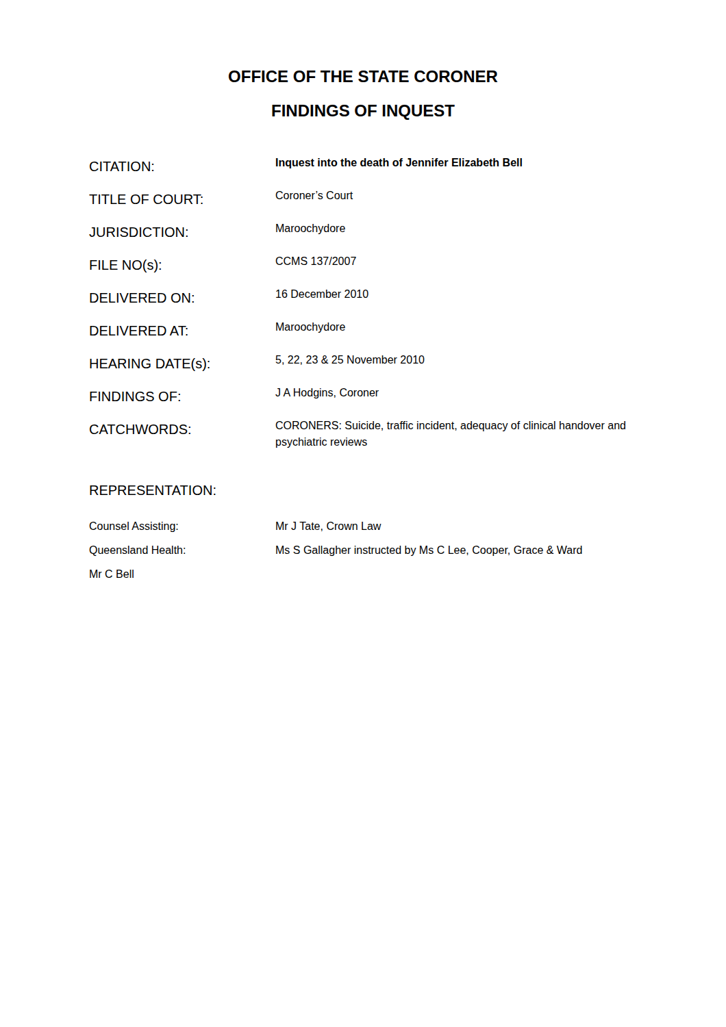OFFICE OF THE STATE CORONER
FINDINGS OF INQUEST
| CITATION: | Inquest into the death of Jennifer Elizabeth Bell |
| TITLE OF COURT: | Coroner’s Court |
| JURISDICTION: | Maroochydore |
| FILE NO(s): | CCMS 137/2007 |
| DELIVERED ON: | 16 December 2010 |
| DELIVERED AT: | Maroochydore |
| HEARING DATE(s): | 5, 22, 23 & 25 November 2010 |
| FINDINGS OF: | J A Hodgins, Coroner |
| CATCHWORDS: | CORONERS: Suicide, traffic incident, adequacy of clinical handover and psychiatric reviews |
REPRESENTATION:
| Counsel Assisting: | Mr J Tate, Crown Law |
| Queensland Health: | Ms S Gallagher instructed by Ms C Lee, Cooper, Grace & Ward |
| Mr C Bell | |